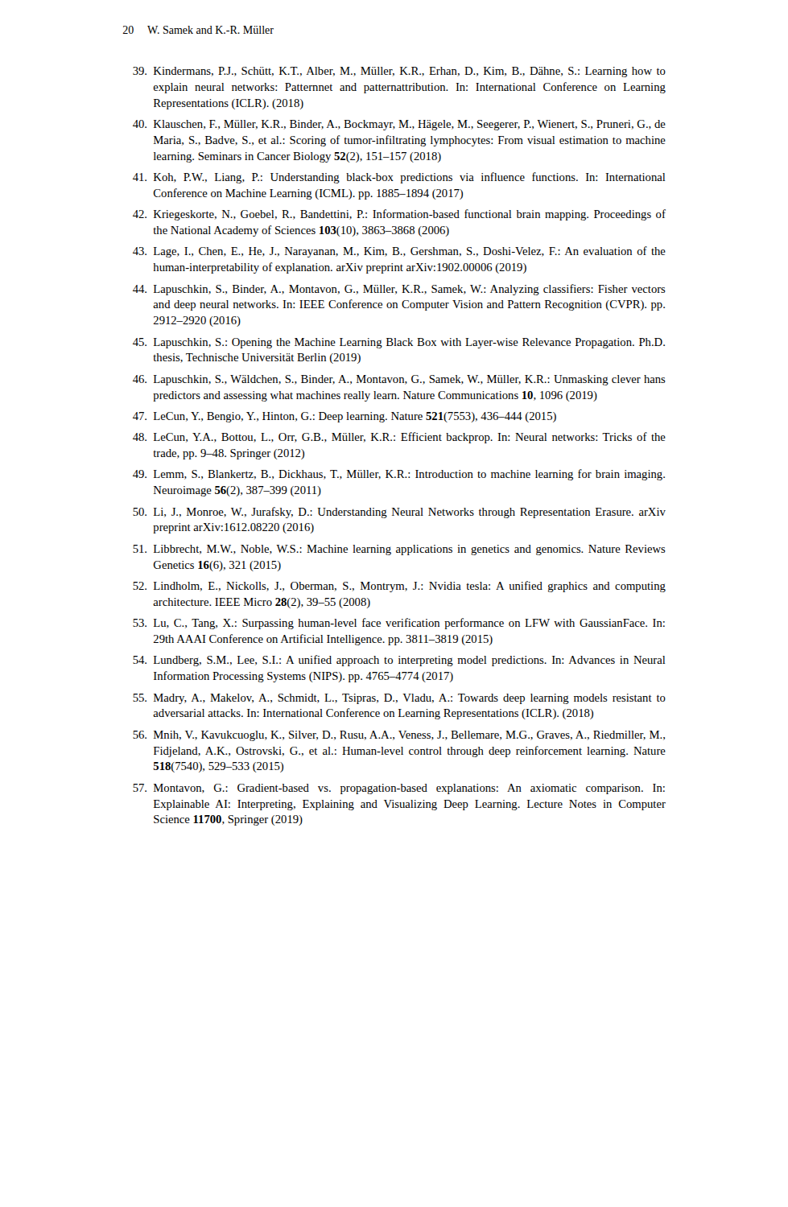20 W. Samek and K.-R. Müller
Kindermans, P.J., Schütt, K.T., Alber, M., Müller, K.R., Erhan, D., Kim, B., Dähne, S.: Learning how to explain neural networks: Patternnet and patternattribution. In: International Conference on Learning Representations (ICLR). (2018)
Klauschen, F., Müller, K.R., Binder, A., Bockmayr, M., Hägele, M., Seegerer, P., Wienert, S., Pruneri, G., de Maria, S., Badve, S., et al.: Scoring of tumor-infiltrating lymphocytes: From visual estimation to machine learning. Seminars in Cancer Biology 52(2), 151–157 (2018)
Koh, P.W., Liang, P.: Understanding black-box predictions via influence functions. In: International Conference on Machine Learning (ICML). pp. 1885–1894 (2017)
Kriegeskorte, N., Goebel, R., Bandettini, P.: Information-based functional brain mapping. Proceedings of the National Academy of Sciences 103(10), 3863–3868 (2006)
Lage, I., Chen, E., He, J., Narayanan, M., Kim, B., Gershman, S., Doshi-Velez, F.: An evaluation of the human-interpretability of explanation. arXiv preprint arXiv:1902.00006 (2019)
Lapuschkin, S., Binder, A., Montavon, G., Müller, K.R., Samek, W.: Analyzing classifiers: Fisher vectors and deep neural networks. In: IEEE Conference on Computer Vision and Pattern Recognition (CVPR). pp. 2912–2920 (2016)
Lapuschkin, S.: Opening the Machine Learning Black Box with Layer-wise Relevance Propagation. Ph.D. thesis, Technische Universität Berlin (2019)
Lapuschkin, S., Wäldchen, S., Binder, A., Montavon, G., Samek, W., Müller, K.R.: Unmasking clever hans predictors and assessing what machines really learn. Nature Communications 10, 1096 (2019)
LeCun, Y., Bengio, Y., Hinton, G.: Deep learning. Nature 521(7553), 436–444 (2015)
LeCun, Y.A., Bottou, L., Orr, G.B., Müller, K.R.: Efficient backprop. In: Neural networks: Tricks of the trade, pp. 9–48. Springer (2012)
Lemm, S., Blankertz, B., Dickhaus, T., Müller, K.R.: Introduction to machine learning for brain imaging. Neuroimage 56(2), 387–399 (2011)
Li, J., Monroe, W., Jurafsky, D.: Understanding Neural Networks through Representation Erasure. arXiv preprint arXiv:1612.08220 (2016)
Libbrecht, M.W., Noble, W.S.: Machine learning applications in genetics and genomics. Nature Reviews Genetics 16(6), 321 (2015)
Lindholm, E., Nickolls, J., Oberman, S., Montrym, J.: Nvidia tesla: A unified graphics and computing architecture. IEEE Micro 28(2), 39–55 (2008)
Lu, C., Tang, X.: Surpassing human-level face verification performance on LFW with GaussianFace. In: 29th AAAI Conference on Artificial Intelligence. pp. 3811–3819 (2015)
Lundberg, S.M., Lee, S.I.: A unified approach to interpreting model predictions. In: Advances in Neural Information Processing Systems (NIPS). pp. 4765–4774 (2017)
Madry, A., Makelov, A., Schmidt, L., Tsipras, D., Vladu, A.: Towards deep learning models resistant to adversarial attacks. In: International Conference on Learning Representations (ICLR). (2018)
Mnih, V., Kavukcuoglu, K., Silver, D., Rusu, A.A., Veness, J., Bellemare, M.G., Graves, A., Riedmiller, M., Fidjeland, A.K., Ostrovski, G., et al.: Human-level control through deep reinforcement learning. Nature 518(7540), 529–533 (2015)
Montavon, G.: Gradient-based vs. propagation-based explanations: An axiomatic comparison. In: Explainable AI: Interpreting, Explaining and Visualizing Deep Learning. Lecture Notes in Computer Science 11700, Springer (2019)